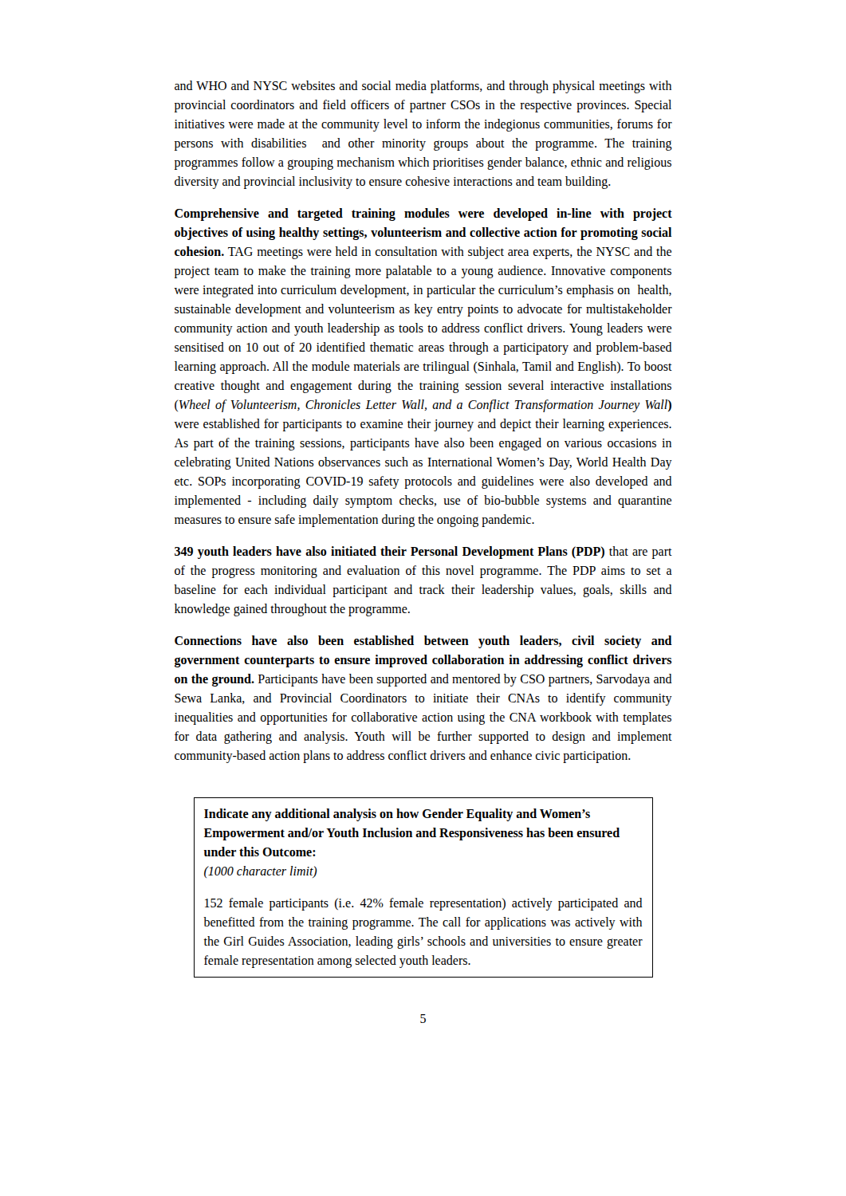and WHO and NYSC websites and social media platforms, and through physical meetings with provincial coordinators and field officers of partner CSOs in the respective provinces. Special initiatives were made at the community level to inform the indegionus communities, forums for persons with disabilities and other minority groups about the programme. The training programmes follow a grouping mechanism which prioritises gender balance, ethnic and religious diversity and provincial inclusivity to ensure cohesive interactions and team building.
Comprehensive and targeted training modules were developed in-line with project objectives of using healthy settings, volunteerism and collective action for promoting social cohesion. TAG meetings were held in consultation with subject area experts, the NYSC and the project team to make the training more palatable to a young audience. Innovative components were integrated into curriculum development, in particular the curriculum’s emphasis on health, sustainable development and volunteerism as key entry points to advocate for multistakeholder community action and youth leadership as tools to address conflict drivers. Young leaders were sensitised on 10 out of 20 identified thematic areas through a participatory and problem-based learning approach. All the module materials are trilingual (Sinhala, Tamil and English). To boost creative thought and engagement during the training session several interactive installations (Wheel of Volunteerism, Chronicles Letter Wall, and a Conflict Transformation Journey Wall) were established for participants to examine their journey and depict their learning experiences. As part of the training sessions, participants have also been engaged on various occasions in celebrating United Nations observances such as International Women’s Day, World Health Day etc. SOPs incorporating COVID-19 safety protocols and guidelines were also developed and implemented - including daily symptom checks, use of bio-bubble systems and quarantine measures to ensure safe implementation during the ongoing pandemic.
349 youth leaders have also initiated their Personal Development Plans (PDP) that are part of the progress monitoring and evaluation of this novel programme. The PDP aims to set a baseline for each individual participant and track their leadership values, goals, skills and knowledge gained throughout the programme.
Connections have also been established between youth leaders, civil society and government counterparts to ensure improved collaboration in addressing conflict drivers on the ground. Participants have been supported and mentored by CSO partners, Sarvodaya and Sewa Lanka, and Provincial Coordinators to initiate their CNAs to identify community inequalities and opportunities for collaborative action using the CNA workbook with templates for data gathering and analysis. Youth will be further supported to design and implement community-based action plans to address conflict drivers and enhance civic participation.
Indicate any additional analysis on how Gender Equality and Women’s Empowerment and/or Youth Inclusion and Responsiveness has been ensured under this Outcome:
(1000 character limit)
152 female participants (i.e. 42% female representation) actively participated and benefitted from the training programme. The call for applications was actively with the Girl Guides Association, leading girls’ schools and universities to ensure greater female representation among selected youth leaders.
5